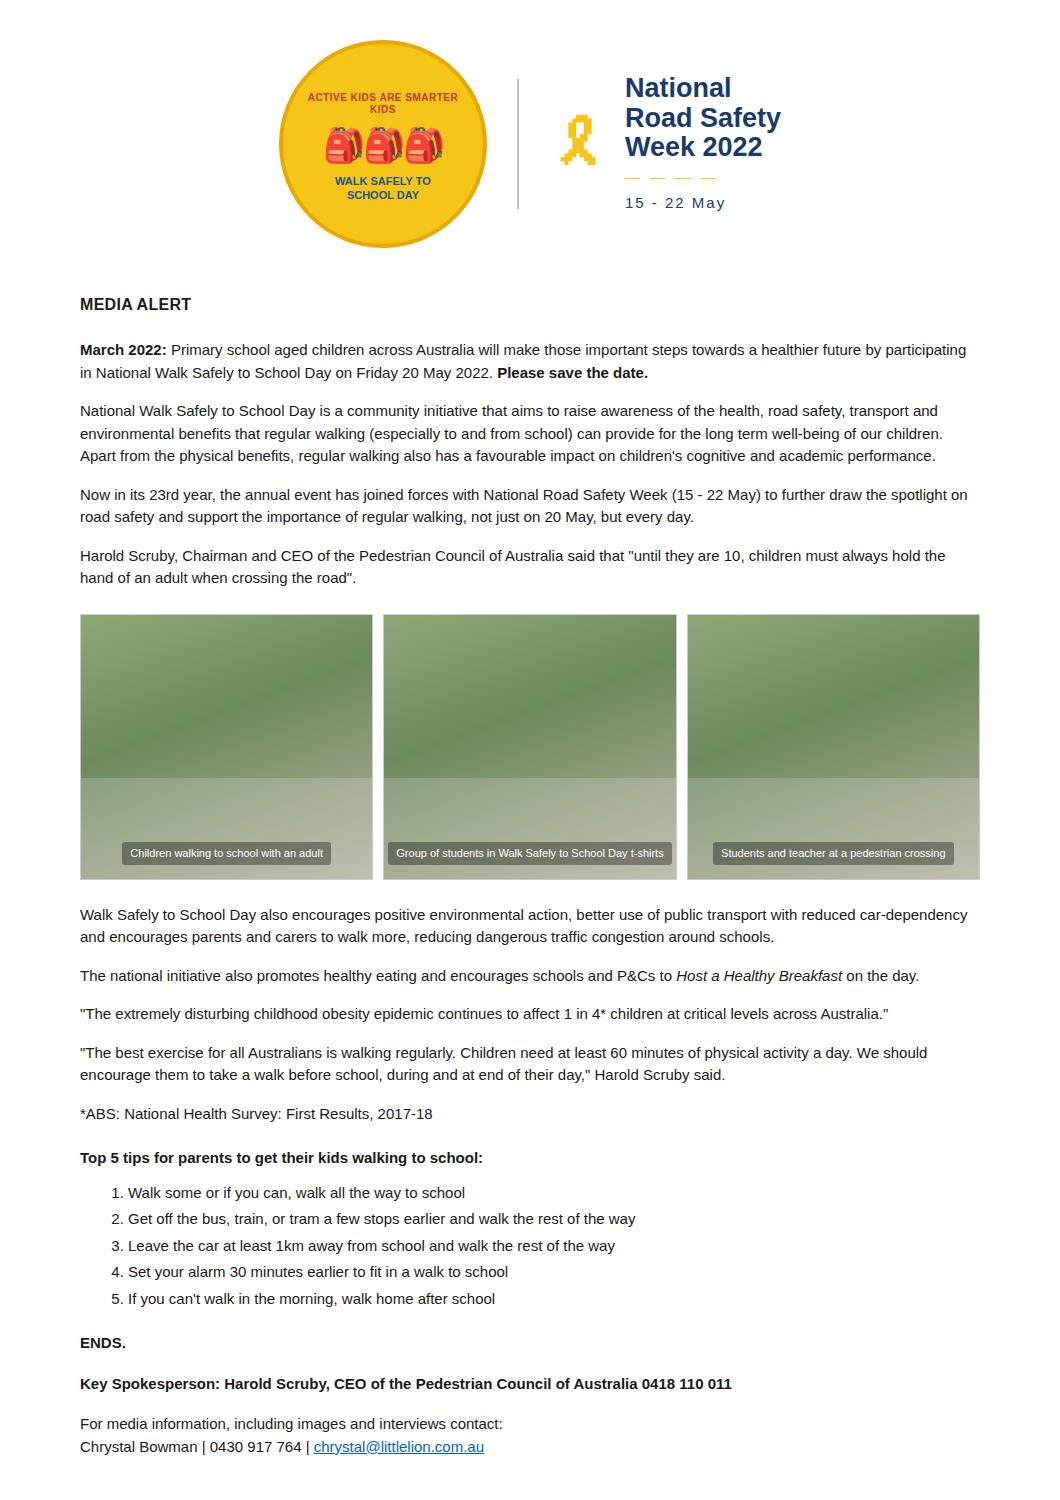ACTIVE KIDS ARE SMARTER KIDS
🎒🎒🎒
WALK SAFELY TO
SCHOOL DAY
🎗
National
Road Safety
Week 2022
— — — —
15 - 22 May
MEDIA ALERT
March 2022: Primary school aged children across Australia will make those important steps towards a healthier future by participating in National Walk Safely to School Day on Friday 20 May 2022. Please save the date.
National Walk Safely to School Day is a community initiative that aims to raise awareness of the health, road safety, transport and environmental benefits that regular walking (especially to and from school) can provide for the long term well-being of our children. Apart from the physical benefits, regular walking also has a favourable impact on children's cognitive and academic performance.
Now in its 23rd year, the annual event has joined forces with National Road Safety Week (15 - 22 May) to further draw the spotlight on road safety and support the importance of regular walking, not just on 20 May, but every day.
Harold Scruby, Chairman and CEO of the Pedestrian Council of Australia said that "until they are 10, children must always hold the hand of an adult when crossing the road".
Children walking to school with an adult
Group of students in Walk Safely to School Day t-shirts
Students and teacher at a pedestrian crossing
Walk Safely to School Day also encourages positive environmental action, better use of public transport with reduced car-dependency and encourages parents and carers to walk more, reducing dangerous traffic congestion around schools.
The national initiative also promotes healthy eating and encourages schools and P&Cs to Host a Healthy Breakfast on the day.
"The extremely disturbing childhood obesity epidemic continues to affect 1 in 4* children at critical levels across Australia."
"The best exercise for all Australians is walking regularly. Children need at least 60 minutes of physical activity a day. We should encourage them to take a walk before school, during and at end of their day," Harold Scruby said.
*ABS: National Health Survey: First Results, 2017-18
Top 5 tips for parents to get their kids walking to school:
Walk some or if you can, walk all the way to school
Get off the bus, train, or tram a few stops earlier and walk the rest of the way
Leave the car at least 1km away from school and walk the rest of the way
Set your alarm 30 minutes earlier to fit in a walk to school
If you can't walk in the morning, walk home after school
ENDS.
Key Spokesperson: Harold Scruby, CEO of the Pedestrian Council of Australia 0418 110 011
For media information, including images and interviews contact:
Chrystal Bowman | 0430 917 764 | chrystal@littlelion.com.au